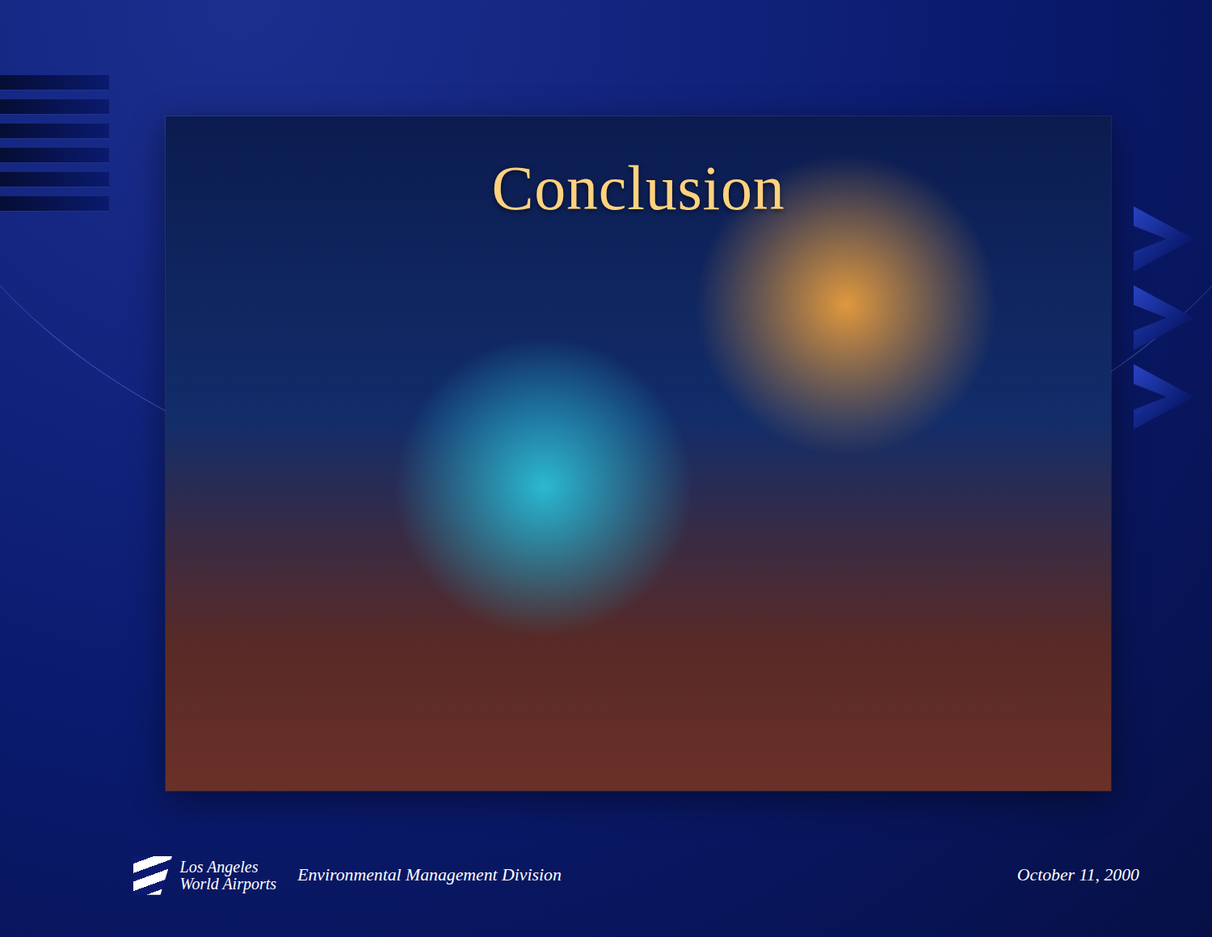Conclusion
Los Angeles World Airports
Environmental Management Division
October 11, 2000